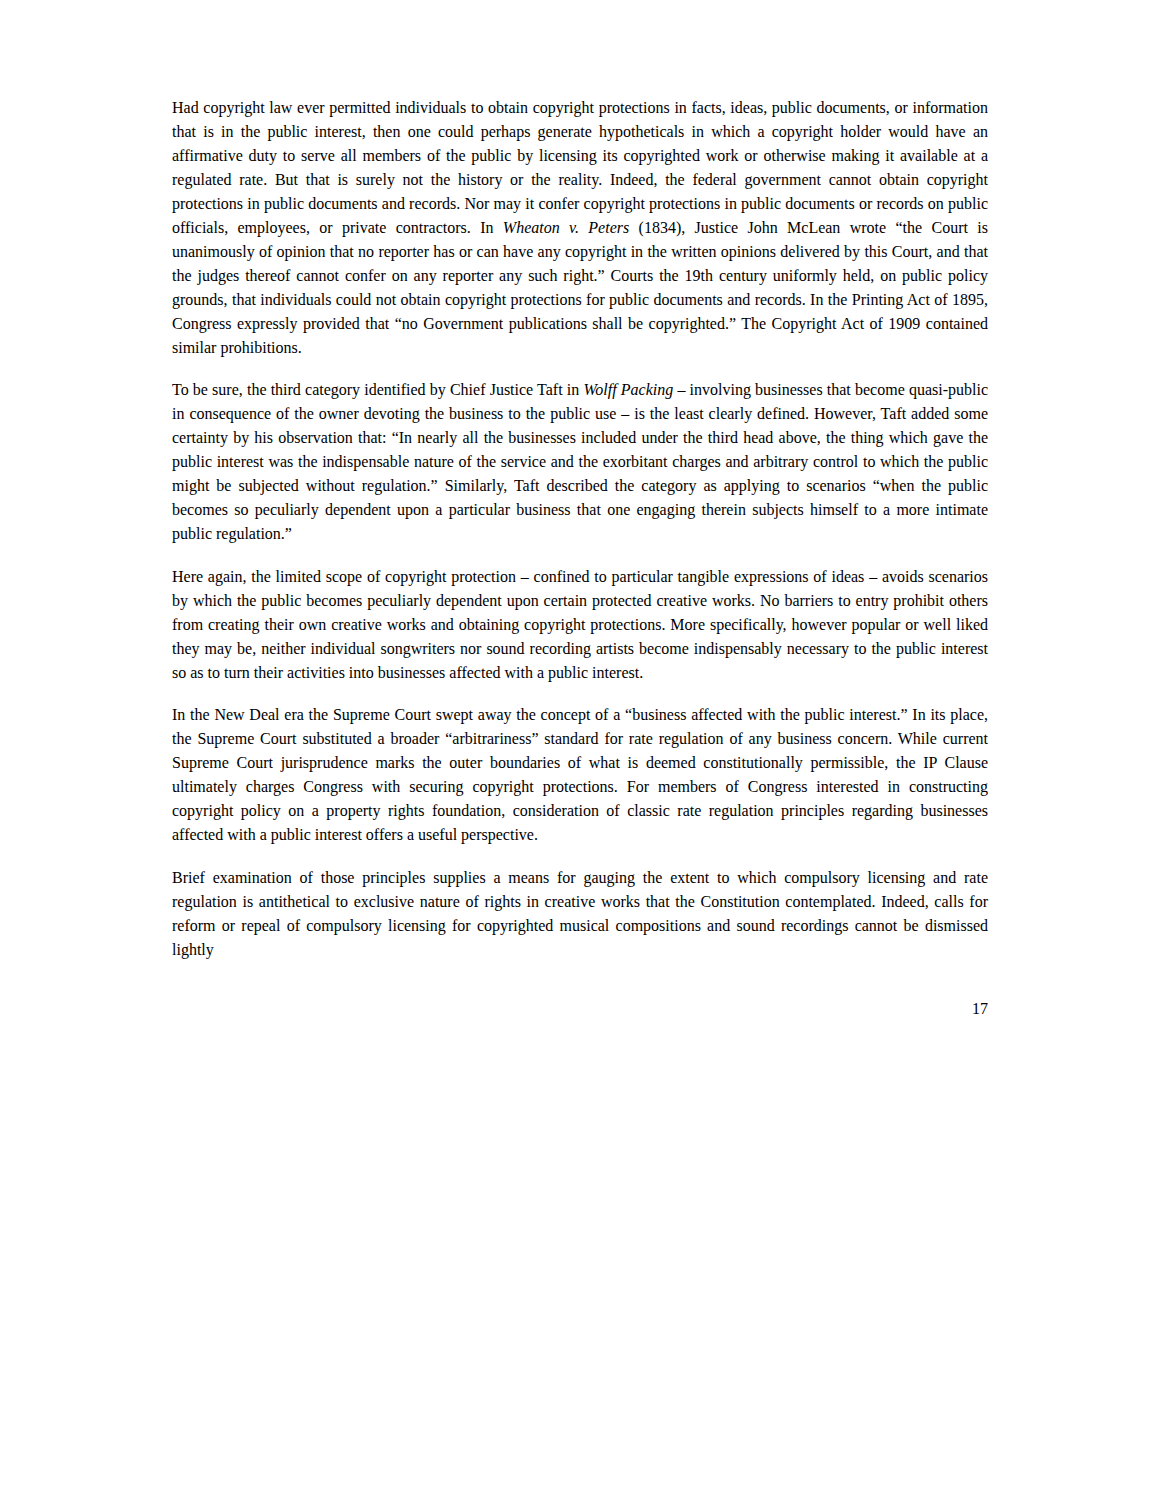Had copyright law ever permitted individuals to obtain copyright protections in facts, ideas, public documents, or information that is in the public interest, then one could perhaps generate hypotheticals in which a copyright holder would have an affirmative duty to serve all members of the public by licensing its copyrighted work or otherwise making it available at a regulated rate. But that is surely not the history or the reality. Indeed, the federal government cannot obtain copyright protections in public documents and records. Nor may it confer copyright protections in public documents or records on public officials, employees, or private contractors. In Wheaton v. Peters (1834), Justice John McLean wrote “the Court is unanimously of opinion that no reporter has or can have any copyright in the written opinions delivered by this Court, and that the judges thereof cannot confer on any reporter any such right.” Courts the 19th century uniformly held, on public policy grounds, that individuals could not obtain copyright protections for public documents and records. In the Printing Act of 1895, Congress expressly provided that “no Government publications shall be copyrighted.” The Copyright Act of 1909 contained similar prohibitions.
To be sure, the third category identified by Chief Justice Taft in Wolff Packing – involving businesses that become quasi-public in consequence of the owner devoting the business to the public use – is the least clearly defined. However, Taft added some certainty by his observation that: “In nearly all the businesses included under the third head above, the thing which gave the public interest was the indispensable nature of the service and the exorbitant charges and arbitrary control to which the public might be subjected without regulation.” Similarly, Taft described the category as applying to scenarios “when the public becomes so peculiarly dependent upon a particular business that one engaging therein subjects himself to a more intimate public regulation.”
Here again, the limited scope of copyright protection – confined to particular tangible expressions of ideas – avoids scenarios by which the public becomes peculiarly dependent upon certain protected creative works. No barriers to entry prohibit others from creating their own creative works and obtaining copyright protections. More specifically, however popular or well liked they may be, neither individual songwriters nor sound recording artists become indispensably necessary to the public interest so as to turn their activities into businesses affected with a public interest.
In the New Deal era the Supreme Court swept away the concept of a “business affected with the public interest.” In its place, the Supreme Court substituted a broader “arbitrariness” standard for rate regulation of any business concern. While current Supreme Court jurisprudence marks the outer boundaries of what is deemed constitutionally permissible, the IP Clause ultimately charges Congress with securing copyright protections. For members of Congress interested in constructing copyright policy on a property rights foundation, consideration of classic rate regulation principles regarding businesses affected with a public interest offers a useful perspective.
Brief examination of those principles supplies a means for gauging the extent to which compulsory licensing and rate regulation is antithetical to exclusive nature of rights in creative works that the Constitution contemplated. Indeed, calls for reform or repeal of compulsory licensing for copyrighted musical compositions and sound recordings cannot be dismissed lightly
17